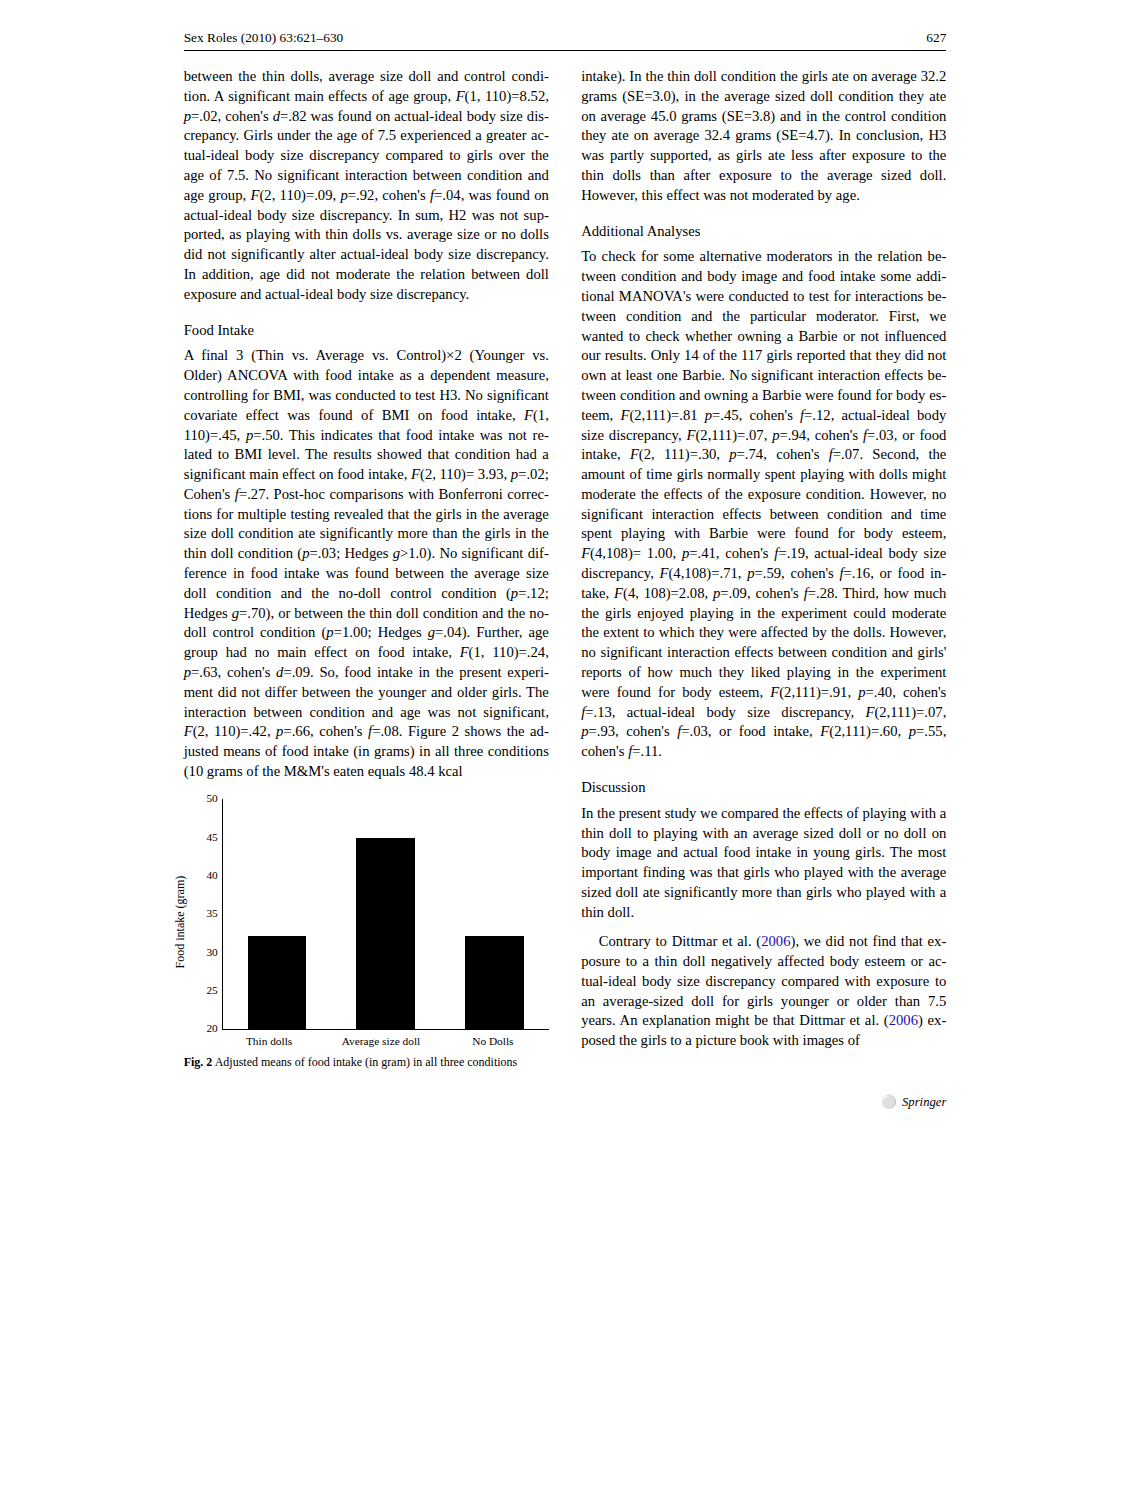Sex Roles (2010) 63:621–630 627
between the thin dolls, average size doll and control condition. A significant main effects of age group, F(1, 110)=8.52, p=.02, cohen's d=.82 was found on actual-ideal body size discrepancy. Girls under the age of 7.5 experienced a greater actual-ideal body size discrepancy compared to girls over the age of 7.5. No significant interaction between condition and age group, F(2, 110)=.09, p=.92, cohen's f=.04, was found on actual-ideal body size discrepancy. In sum, H2 was not supported, as playing with thin dolls vs. average size or no dolls did not significantly alter actual-ideal body size discrepancy. In addition, age did not moderate the relation between doll exposure and actual-ideal body size discrepancy.
Food Intake
A final 3 (Thin vs. Average vs. Control)×2 (Younger vs. Older) ANCOVA with food intake as a dependent measure, controlling for BMI, was conducted to test H3. No significant covariate effect was found of BMI on food intake, F(1, 110)=.45, p=.50. This indicates that food intake was not related to BMI level. The results showed that condition had a significant main effect on food intake, F(2, 110)= 3.93, p=.02; Cohen's f=.27. Post-hoc comparisons with Bonferroni corrections for multiple testing revealed that the girls in the average size doll condition ate significantly more than the girls in the thin doll condition (p=.03; Hedges g>1.0). No significant difference in food intake was found between the average size doll condition and the no-doll control condition (p=.12; Hedges g=.70), or between the thin doll condition and the no-doll control condition (p=1.00; Hedges g=.04). Further, age group had no main effect on food intake, F(1, 110)=.24, p=.63, cohen's d=.09. So, food intake in the present experiment did not differ between the younger and older girls. The interaction between condition and age was not significant, F(2, 110)=.42, p=.66, cohen's f=.08. Figure 2 shows the adjusted means of food intake (in grams) in all three conditions (10 grams of the M&M's eaten equals 48.4 kcal
Food intake (gram)
50 45 40 35 30 25 20
Thin dolls Average size doll No Dolls
Fig. 2 Adjusted means of food intake (in gram) in all three conditions
intake). In the thin doll condition the girls ate on average 32.2 grams (SE=3.0), in the average sized doll condition they ate on average 45.0 grams (SE=3.8) and in the control condition they ate on average 32.4 grams (SE=4.7). In conclusion, H3 was partly supported, as girls ate less after exposure to the thin dolls than after exposure to the average sized doll. However, this effect was not moderated by age.
Additional Analyses
To check for some alternative moderators in the relation between condition and body image and food intake some additional MANOVA's were conducted to test for interactions between condition and the particular moderator. First, we wanted to check whether owning a Barbie or not influenced our results. Only 14 of the 117 girls reported that they did not own at least one Barbie. No significant interaction effects between condition and owning a Barbie were found for body esteem, F(2,111)=.81 p=.45, cohen's f=.12, actual-ideal body size discrepancy, F(2,111)=.07, p=.94, cohen's f=.03, or food intake, F(2, 111)=.30, p=.74, cohen's f=.07. Second, the amount of time girls normally spent playing with dolls might moderate the effects of the exposure condition. However, no significant interaction effects between condition and time spent playing with Barbie were found for body esteem, F(4,108)= 1.00, p=.41, cohen's f=.19, actual-ideal body size discrepancy, F(4,108)=.71, p=.59, cohen's f=.16, or food intake, F(4, 108)=2.08, p=.09, cohen's f=.28. Third, how much the girls enjoyed playing in the experiment could moderate the extent to which they were affected by the dolls. However, no significant interaction effects between condition and girls' reports of how much they liked playing in the experiment were found for body esteem, F(2,111)=.91, p=.40, cohen's f=.13, actual-ideal body size discrepancy, F(2,111)=.07, p=.93, cohen's f=.03, or food intake, F(2,111)=.60, p=.55, cohen's f=.11.
Discussion
In the present study we compared the effects of playing with a thin doll to playing with an average sized doll or no doll on body image and actual food intake in young girls. The most important finding was that girls who played with the average sized doll ate significantly more than girls who played with a thin doll.
Contrary to Dittmar et al. (2006), we did not find that exposure to a thin doll negatively affected body esteem or actual-ideal body size discrepancy compared with exposure to an average-sized doll for girls younger or older than 7.5 years. An explanation might be that Dittmar et al. (2006) exposed the girls to a picture book with images of
⚪ Springer